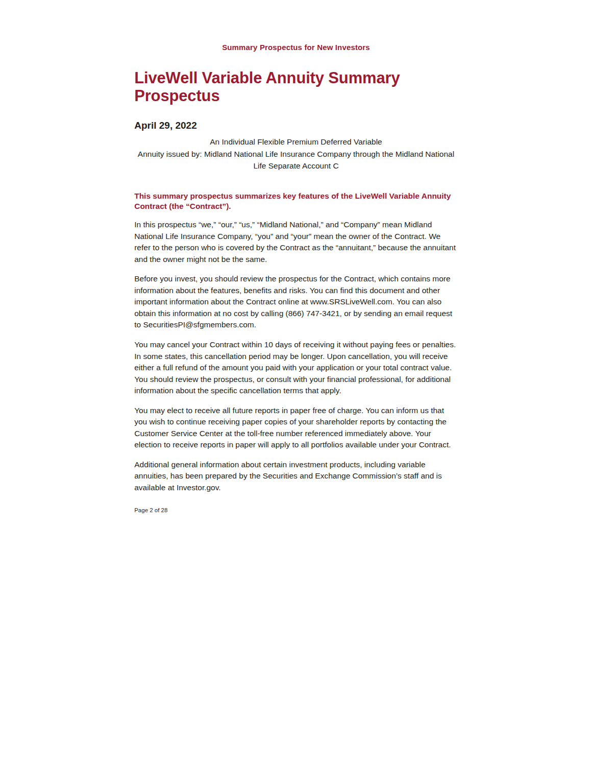Summary Prospectus for New Investors
LiveWell Variable Annuity Summary Prospectus
April 29, 2022
An Individual Flexible Premium Deferred Variable
Annuity issued by: Midland National Life Insurance Company through the Midland National Life Separate Account C
This summary prospectus summarizes key features of the LiveWell Variable Annuity Contract (the “Contract”).
In this prospectus “we,” “our,” “us,” “Midland National,” and “Company” mean Midland National Life Insurance Company, “you” and “your” mean the owner of the Contract. We refer to the person who is covered by the Contract as the “annuitant,” because the annuitant and the owner might not be the same.
Before you invest, you should review the prospectus for the Contract, which contains more information about the features, benefits and risks. You can find this document and other important information about the Contract online at www.SRSLiveWell.com. You can also obtain this information at no cost by calling (866) 747-3421, or by sending an email request to SecuritiesPI@sfgmembers.com.
You may cancel your Contract within 10 days of receiving it without paying fees or penalties. In some states, this cancellation period may be longer. Upon cancellation, you will receive either a full refund of the amount you paid with your application or your total contract value. You should review the prospectus, or consult with your financial professional, for additional information about the specific cancellation terms that apply.
You may elect to receive all future reports in paper free of charge. You can inform us that you wish to continue receiving paper copies of your shareholder reports by contacting the Customer Service Center at the toll-free number referenced immediately above. Your election to receive reports in paper will apply to all portfolios available under your Contract.
Additional general information about certain investment products, including variable annuities, has been prepared by the Securities and Exchange Commission’s staff and is available at Investor.gov.
Page 2 of 28